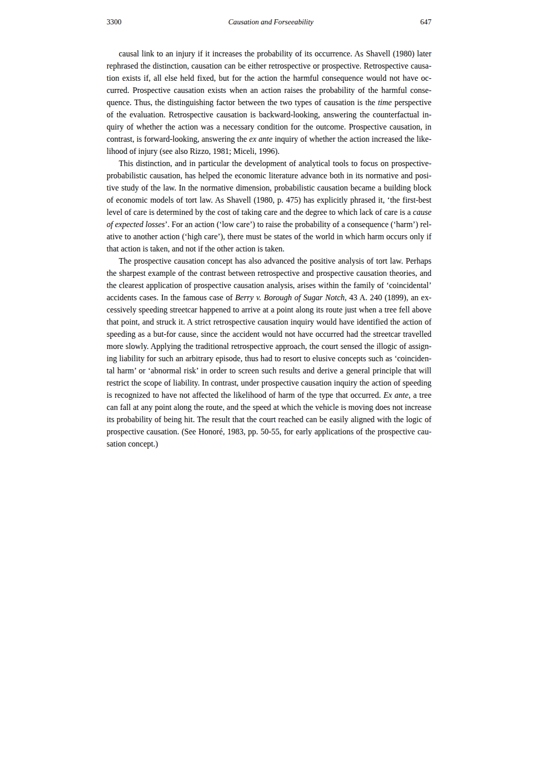3300 Causation and Forseeability 647
causal link to an injury if it increases the probability of its occurrence. As Shavell (1980) later rephrased the distinction, causation can be either retrospective or prospective. Retrospective causation exists if, all else held fixed, but for the action the harmful consequence would not have occurred. Prospective causation exists when an action raises the probability of the harmful consequence. Thus, the distinguishing factor between the two types of causation is the time perspective of the evaluation. Retrospective causation is backward-looking, answering the counterfactual inquiry of whether the action was a necessary condition for the outcome. Prospective causation, in contrast, is forward-looking, answering the ex ante inquiry of whether the action increased the likelihood of injury (see also Rizzo, 1981; Miceli, 1996).
This distinction, and in particular the development of analytical tools to focus on prospective-probabilistic causation, has helped the economic literature advance both in its normative and positive study of the law. In the normative dimension, probabilistic causation became a building block of economic models of tort law. As Shavell (1980, p. 475) has explicitly phrased it, ‘the first-best level of care is determined by the cost of taking care and the degree to which lack of care is a cause of expected losses’. For an action (‘low care’) to raise the probability of a consequence (‘harm’) relative to another action (‘high care’), there must be states of the world in which harm occurs only if that action is taken, and not if the other action is taken.
The prospective causation concept has also advanced the positive analysis of tort law. Perhaps the sharpest example of the contrast between retrospective and prospective causation theories, and the clearest application of prospective causation analysis, arises within the family of ‘coincidental’ accidents cases. In the famous case of Berry v. Borough of Sugar Notch, 43 A. 240 (1899), an excessively speeding streetcar happened to arrive at a point along its route just when a tree fell above that point, and struck it. A strict retrospective causation inquiry would have identified the action of speeding as a but-for cause, since the accident would not have occurred had the streetcar travelled more slowly. Applying the traditional retrospective approach, the court sensed the illogic of assigning liability for such an arbitrary episode, thus had to resort to elusive concepts such as ‘coincidental harm’ or ‘abnormal risk’ in order to screen such results and derive a general principle that will restrict the scope of liability. In contrast, under prospective causation inquiry the action of speeding is recognized to have not affected the likelihood of harm of the type that occurred. Ex ante, a tree can fall at any point along the route, and the speed at which the vehicle is moving does not increase its probability of being hit. The result that the court reached can be easily aligned with the logic of prospective causation. (See Honoré, 1983, pp. 50-55, for early applications of the prospective causation concept.)